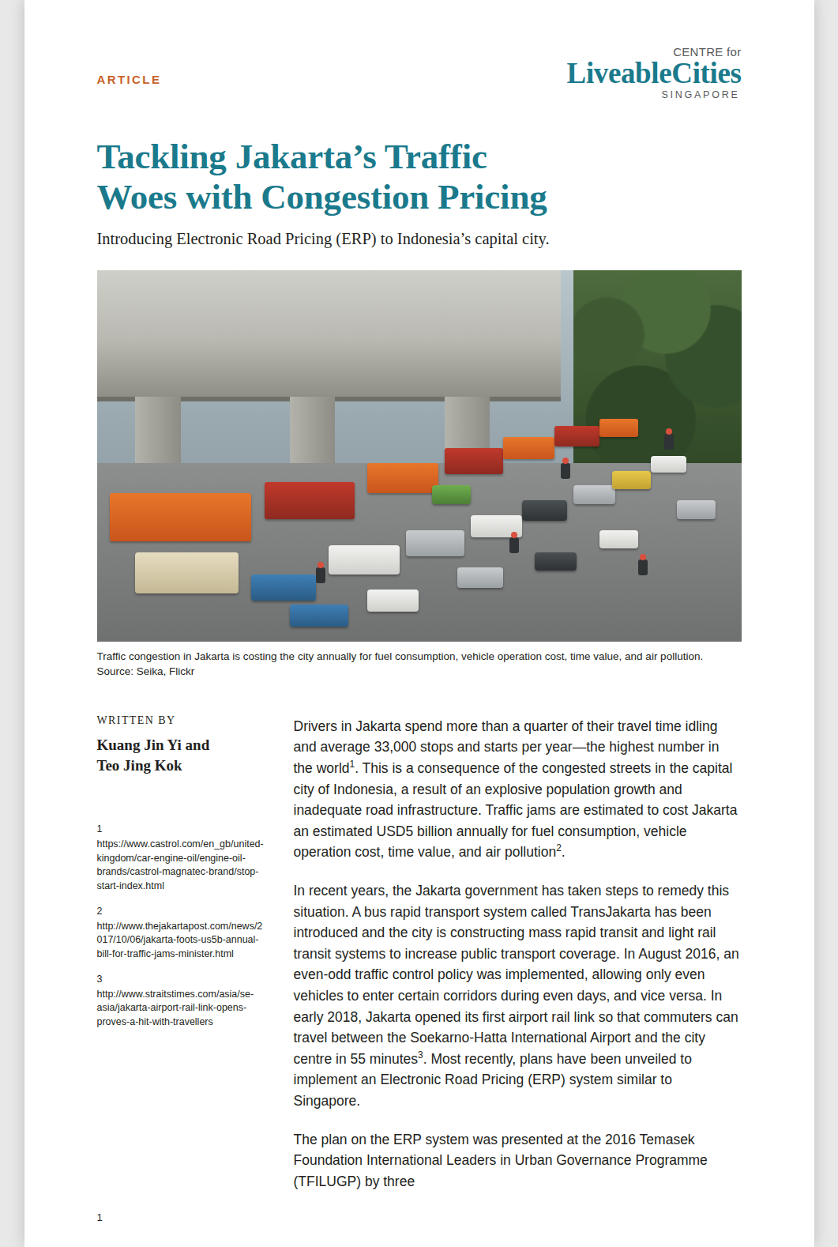ARTICLE
CENTRE for
LiveableCities
SINGAPORE
Tackling Jakarta’s Traffic
Woes with Congestion Pricing
Introducing Electronic Road Pricing (ERP) to Indonesia’s capital city.
Traffic congestion in Jakarta is costing the city annually for fuel consumption, vehicle operation cost, time value, and air pollution. Source: Seika, Flickr
WRITTEN BY
Kuang Jin Yi and
Teo Jing Kok
1 https://www.castrol.com/en_gb/united-kingdom/car-engine-oil/engine-oil-brands/castrol-magnatec-brand/stop-start-index.html
2 http://www.thejakartapost.com/news/2017/10/06/jakarta-foots-us5b-annual-bill-for-traffic-jams-minister.html
3 http://www.straitstimes.com/asia/se-asia/jakarta-airport-rail-link-opens-proves-a-hit-with-travellers
Drivers in Jakarta spend more than a quarter of their travel time idling and average 33,000 stops and starts per year—the highest number in the world1. This is a consequence of the congested streets in the capital city of Indonesia, a result of an explosive population growth and inadequate road infrastructure. Traffic jams are estimated to cost Jakarta an estimated USD5 billion annually for fuel consumption, vehicle operation cost, time value, and air pollution2.
In recent years, the Jakarta government has taken steps to remedy this situation. A bus rapid transport system called TransJakarta has been introduced and the city is constructing mass rapid transit and light rail transit systems to increase public transport coverage. In August 2016, an even-odd traffic control policy was implemented, allowing only even vehicles to enter certain corridors during even days, and vice versa. In early 2018, Jakarta opened its first airport rail link so that commuters can travel between the Soekarno-Hatta International Airport and the city centre in 55 minutes3. Most recently, plans have been unveiled to implement an Electronic Road Pricing (ERP) system similar to Singapore.
The plan on the ERP system was presented at the 2016 Temasek Foundation International Leaders in Urban Governance Programme (TFILUGP) by three
1